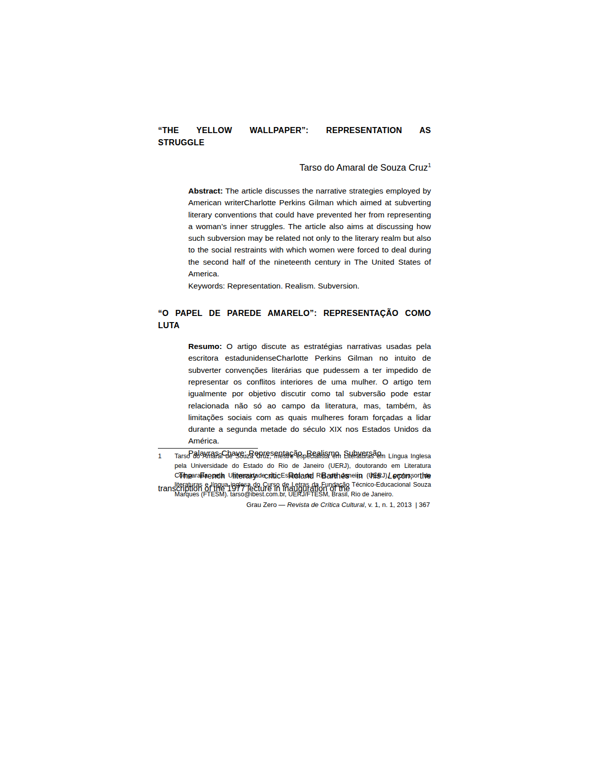“The Yellow Wallpaper”: Representation as Struggle
Tarso do Amaral de Souza Cruz1
Abstract: The article discusses the narrative strategies employed by American writerCharlotte Perkins Gilman which aimed at subverting literary conventions that could have prevented her from representing a woman’s inner struggles. The article also aims at discussing how such subversion may be related not only to the literary realm but also to the social restraints with which women were forced to deal during the second half of the nineteenth century in The United States of America.
Keywords: Representation. Realism. Subversion.
“O papel de parede amarelo”: representação como luta
Resumo: O artigo discute as estratégias narrativas usadas pela escritora estadunidenseCharlotte Perkins Gilman no intuito de subverter convenções literárias que pudessem a ter impedido de representar os conflitos interiores de uma mulher. O artigo tem igualmente por objetivo discutir como tal subversão pode estar relacionada não só ao campo da literatura, mas, também, às limitações sociais com as quais mulheres foram forçadas a lidar durante a segunda metade do século XIX nos Estados Unidos da América.
Palavras-Chave: Representação. Realismo. Subversão.
The French literary critic Roland Barthes in his Leçon, the transcription of the 1977 lecture in inauguration of the
1
Tarso do Amaral de Souza Cruz, mestre especialista em Literaturas em Língua Inglesa pela Universidade do Estado do Rio de Janeiro (UERJ), doutorando em Literatura Comparada pela Universidade do Estado do Rio de Janeiro (UERJ), professor de literaturas e língua inglesa do Curso de Letras da Fundação Técnico-Educacional Souza Marques (FTESM). tarso@ibest.com.br, UERJ/FTESM, Brasil, Rio de Janeiro.
Grau Zero — Revista de Crítica Cultural, v. 1, n. 1, 2013 | 367